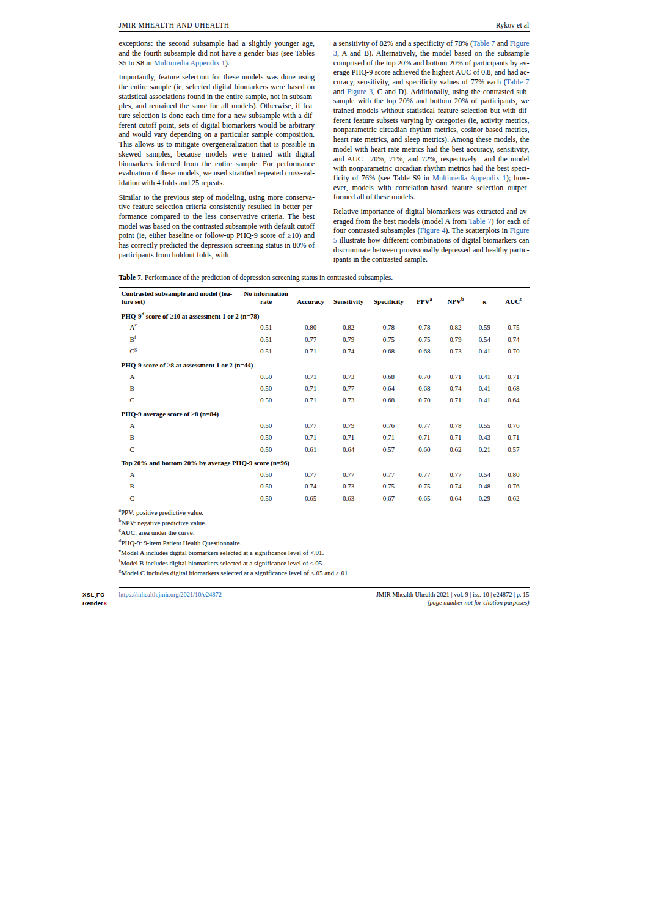XSL•FO
RenderX
JMIR MHEALTH AND UHEALTH
Rykov et al
exceptions: the second subsample had a slightly younger age, and the fourth subsample did not have a gender bias (see Tables S5 to S8 in Multimedia Appendix 1).
Importantly, feature selection for these models was done using the entire sample (ie, selected digital biomarkers were based on statistical associations found in the entire sample, not in subsamples, and remained the same for all models). Otherwise, if feature selection is done each time for a new subsample with a different cutoff point, sets of digital biomarkers would be arbitrary and would vary depending on a particular sample composition. This allows us to mitigate overgeneralization that is possible in skewed samples, because models were trained with digital biomarkers inferred from the entire sample. For performance evaluation of these models, we used stratified repeated cross-validation with 4 folds and 25 repeats.
Similar to the previous step of modeling, using more conservative feature selection criteria consistently resulted in better performance compared to the less conservative criteria. The best model was based on the contrasted subsample with default cutoff point (ie, either baseline or follow-up PHQ-9 score of ≥10) and has correctly predicted the depression screening status in 80% of participants from holdout folds, with
a sensitivity of 82% and a specificity of 78% (Table 7 and Figure 3, A and B). Alternatively, the model based on the subsample comprised of the top 20% and bottom 20% of participants by average PHQ-9 score achieved the highest AUC of 0.8, and had accuracy, sensitivity, and specificity values of 77% each (Table 7 and Figure 3, C and D). Additionally, using the contrasted subsample with the top 20% and bottom 20% of participants, we trained models without statistical feature selection but with different feature subsets varying by categories (ie, activity metrics, nonparametric circadian rhythm metrics, cosinor-based metrics, heart rate metrics, and sleep metrics). Among these models, the model with heart rate metrics had the best accuracy, sensitivity, and AUC—70%, 71%, and 72%, respectively—and the model with nonparametric circadian rhythm metrics had the best specificity of 76% (see Table S9 in Multimedia Appendix 1); however, models with correlation-based feature selection outperformed all of these models.
Relative importance of digital biomarkers was extracted and averaged from the best models (model A from Table 7) for each of four contrasted subsamples (Figure 4). The scatterplots in Figure 5 illustrate how different combinations of digital biomarkers can discriminate between provisionally depressed and healthy participants in the contrasted sample.
Table 7. Performance of the prediction of depression screening status in contrasted subsamples.
| Contrasted subsample and model (feature set) | No information rate | Accuracy | Sensitivity | Specificity | PPV a | NPV b | κ | AUC c |
| --- | --- | --- | --- | --- | --- | --- | --- | --- |
| PHQ-9 d score of ≥10 at assessment 1 or 2 (n=78) |
| A e | 0.51 | 0.80 | 0.82 | 0.78 | 0.78 | 0.82 | 0.59 | 0.75 |
| B f | 0.51 | 0.77 | 0.79 | 0.75 | 0.75 | 0.79 | 0.54 | 0.74 |
| C g | 0.51 | 0.71 | 0.74 | 0.68 | 0.68 | 0.73 | 0.41 | 0.70 |
| PHQ-9 score of ≥8 at assessment 1 or 2 (n=44) |
| A | 0.50 | 0.71 | 0.73 | 0.68 | 0.70 | 0.71 | 0.41 | 0.71 |
| B | 0.50 | 0.71 | 0.77 | 0.64 | 0.68 | 0.74 | 0.41 | 0.68 |
| C | 0.50 | 0.71 | 0.73 | 0.68 | 0.70 | 0.71 | 0.41 | 0.64 |
| PHQ-9 average score of ≥8 (n=84) |
| A | 0.50 | 0.77 | 0.79 | 0.76 | 0.77 | 0.78 | 0.55 | 0.76 |
| B | 0.50 | 0.71 | 0.71 | 0.71 | 0.71 | 0.71 | 0.43 | 0.71 |
| C | 0.50 | 0.61 | 0.64 | 0.57 | 0.60 | 0.62 | 0.21 | 0.57 |
| Top 20% and bottom 20% by average PHQ-9 score (n=96) |
| A | 0.50 | 0.77 | 0.77 | 0.77 | 0.77 | 0.77 | 0.54 | 0.80 |
| B | 0.50 | 0.74 | 0.73 | 0.75 | 0.75 | 0.74 | 0.48 | 0.76 |
| C | 0.50 | 0.65 | 0.63 | 0.67 | 0.65 | 0.64 | 0.29 | 0.62 |
aPPV: positive predictive value.
bNPV: negative predictive value.
cAUC: area under the curve.
dPHQ-9: 9-item Patient Health Questionnaire.
eModel A includes digital biomarkers selected at a significance level of <.01.
fModel B includes digital biomarkers selected at a significance level of <.05.
gModel C includes digital biomarkers selected at a significance level of <.05 and ≥.01.
https://mhealth.jmir.org/2021/10/e24872
JMIR Mhealth Uhealth 2021 | vol. 9 | iss. 10 | e24872 | p. 15
(page number not for citation purposes)